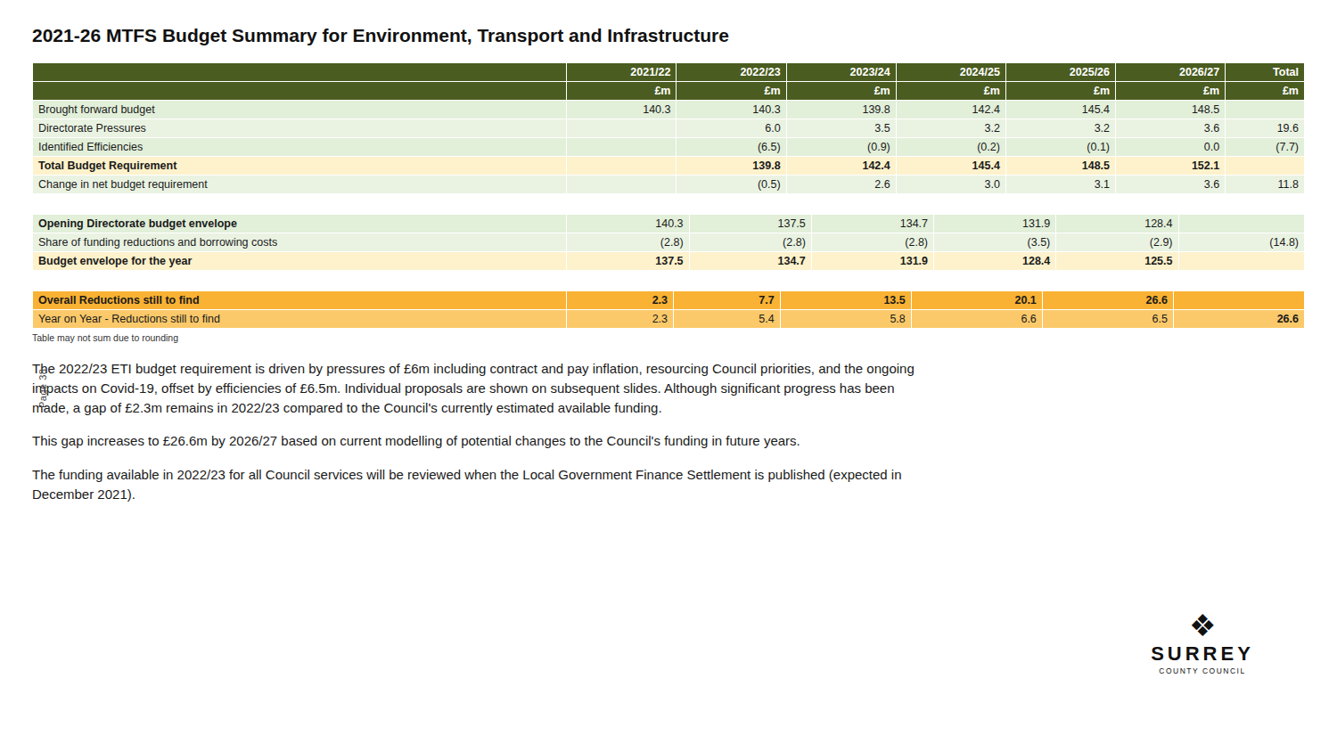2021-26 MTFS Budget Summary for Environment, Transport and Infrastructure
| | 2021/22 | 2022/23 | 2023/24 | 2024/25 | 2025/26 | 2026/27 | Total |
| --- | --- | --- | --- | --- | --- | --- | --- |
| | £m | £m | £m | £m | £m | £m | £m |
| Brought forward budget | 140.3 | 140.3 | 139.8 | 142.4 | 145.4 | 148.5 | |
| Directorate Pressures | | 6.0 | 3.5 | 3.2 | 3.2 | 3.6 | 19.6 |
| Identified Efficiencies | | (6.5) | (0.9) | (0.2) | (0.1) | 0.0 | (7.7) |
| Total Budget Requirement | | 139.8 | 142.4 | 145.4 | 148.5 | 152.1 | |
| Change in net budget requirement | | (0.5) | 2.6 | 3.0 | 3.1 | 3.6 | 11.8 |
| Opening Directorate budget envelope | 140.3 | 137.5 | 134.7 | 131.9 | 128.4 | |
| Share of funding reductions and borrowing costs | (2.8) | (2.8) | (2.8) | (3.5) | (2.9) | (14.8) |
| Budget envelope for the year | 137.5 | 134.7 | 131.9 | 128.4 | 125.5 | |
| Overall Reductions still to find | 2.3 | 7.7 | 13.5 | 20.1 | 26.6 | |
| Year on Year - Reductions still to find | 2.3 | 5.4 | 5.8 | 6.6 | 6.5 | 26.6 |
Table may not sum due to rounding
The 2022/23 ETI budget requirement is driven by pressures of £6m including contract and pay inflation, resourcing Council priorities, and the ongoing impacts on Covid-19, offset by efficiencies of £6.5m. Individual proposals are shown on subsequent slides. Although significant progress has been made, a gap of £2.3m remains in 2022/23 compared to the Council's currently estimated available funding.
This gap increases to £26.6m by 2026/27 based on current modelling of potential changes to the Council's funding in future years.
The funding available in 2022/23 for all Council services will be reviewed when the Local Government Finance Settlement is published (expected in December 2021).
Page 38
❖
SURREY
COUNTY COUNCIL